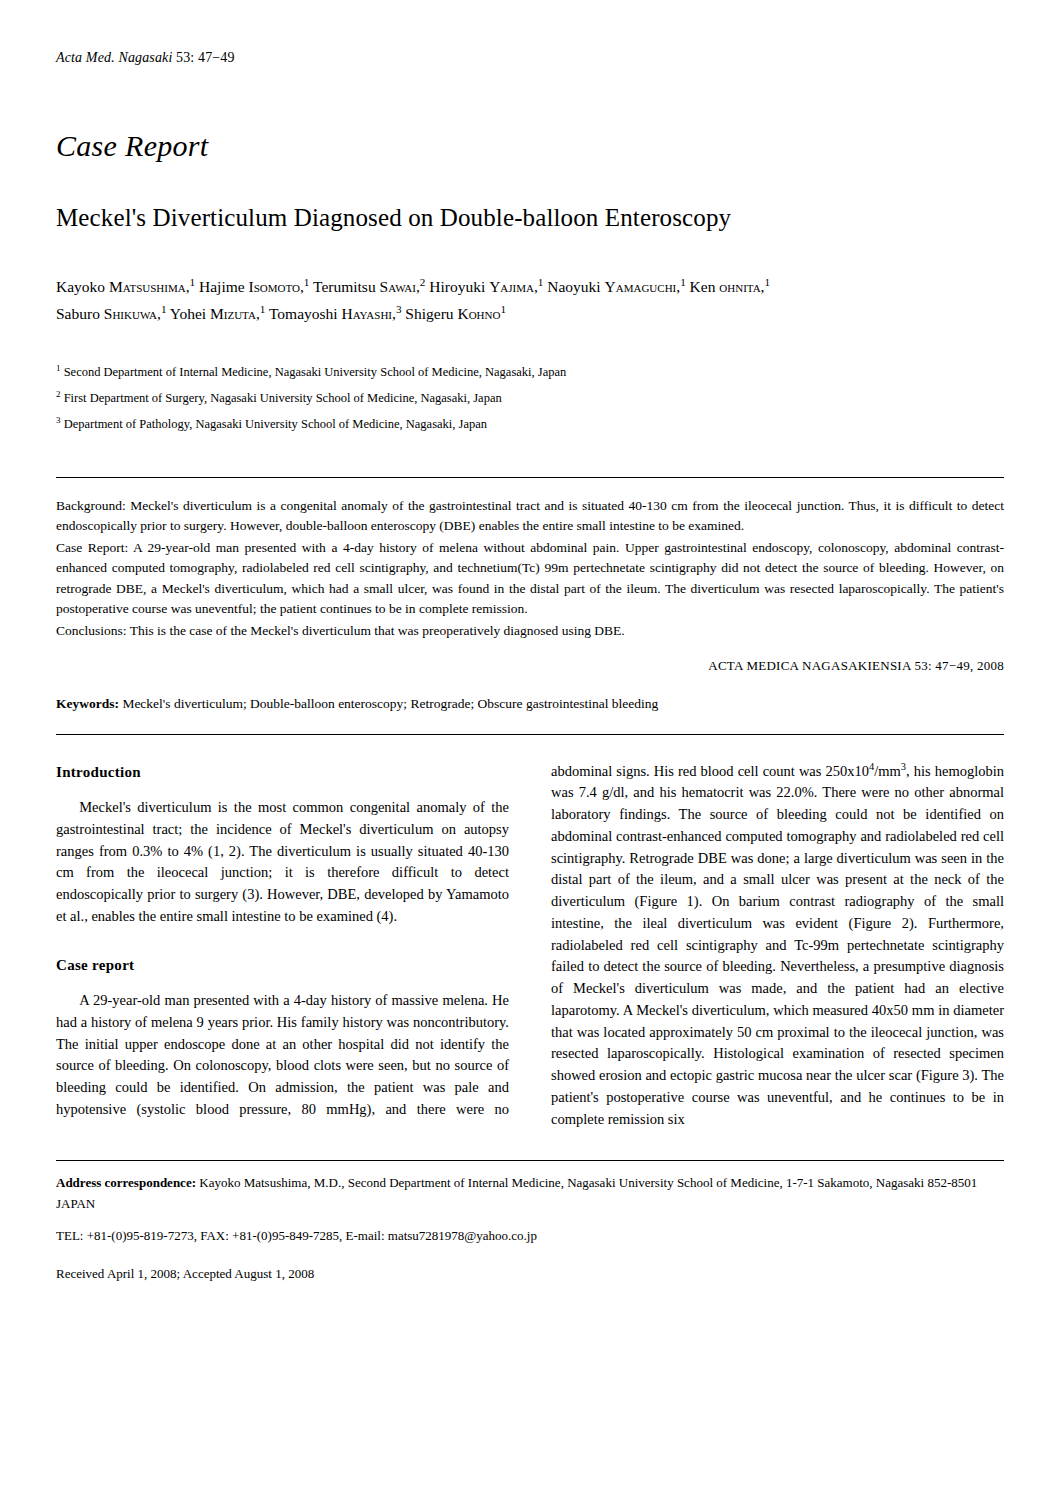Acta Med. Nagasaki 53: 47−49
Case Report
Meckel's Diverticulum Diagnosed on Double-balloon Enteroscopy
Kayoko Matsushima,1 Hajime Isomoto,1 Terumitsu Sawai,2 Hiroyuki Yajima,1 Naoyuki Yamaguchi,1 Ken ohnita,1
Saburo Shikuwa,1 Yohei Mizuta,1 Tomayoshi Hayashi,3 Shigeru Kohno1
1 Second Department of Internal Medicine, Nagasaki University School of Medicine, Nagasaki, Japan
2 First Department of Surgery, Nagasaki University School of Medicine, Nagasaki, Japan
3 Department of Pathology, Nagasaki University School of Medicine, Nagasaki, Japan
Background: Meckel's diverticulum is a congenital anomaly of the gastrointestinal tract and is situated 40-130 cm from the ileocecal junction. Thus, it is difficult to detect endoscopically prior to surgery. However, double-balloon enteroscopy (DBE) enables the entire small intestine to be examined.
Case Report: A 29-year-old man presented with a 4-day history of melena without abdominal pain. Upper gastrointestinal endoscopy, colonoscopy, abdominal contrast-enhanced computed tomography, radiolabeled red cell scintigraphy, and technetium(Tc) 99m pertechnetate scintigraphy did not detect the source of bleeding. However, on retrograde DBE, a Meckel's diverticulum, which had a small ulcer, was found in the distal part of the ileum. The diverticulum was resected laparoscopically. The patient's postoperative course was uneventful; the patient continues to be in complete remission.
Conclusions: This is the case of the Meckel's diverticulum that was preoperatively diagnosed using DBE.
ACTA MEDICA NAGASAKIENSIA 53: 47−49, 2008
Keywords: Meckel's diverticulum; Double-balloon enteroscopy; Retrograde; Obscure gastrointestinal bleeding
Introduction
Meckel's diverticulum is the most common congenital anomaly of the gastrointestinal tract; the incidence of Meckel's diverticulum on autopsy ranges from 0.3% to 4% (1, 2). The diverticulum is usually situated 40-130 cm from the ileocecal junction; it is therefore difficult to detect endoscopically prior to surgery (3). However, DBE, developed by Yamamoto et al., enables the entire small intestine to be examined (4).
Case report
A 29-year-old man presented with a 4-day history of massive melena. He had a history of melena 9 years prior. His family history was noncontributory. The initial upper endoscope done at an other hospital did not identify the source of bleeding. On colonoscopy, blood clots were seen, but no source of bleeding could be identified. On admission, the patient was pale and hypotensive (systolic blood pressure, 80 mmHg), and there were no abdominal signs. His red blood cell count was 250x104/mm3, his hemoglobin was 7.4 g/dl, and his hematocrit was 22.0%. There were no other abnormal laboratory findings. The source of bleeding could not be identified on abdominal contrast-enhanced computed tomography and radiolabeled red cell scintigraphy. Retrograde DBE was done; a large diverticulum was seen in the distal part of the ileum, and a small ulcer was present at the neck of the diverticulum (Figure 1). On barium contrast radiography of the small intestine, the ileal diverticulum was evident (Figure 2). Furthermore, radiolabeled red cell scintigraphy and Tc-99m pertechnetate scintigraphy failed to detect the source of bleeding. Nevertheless, a presumptive diagnosis of Meckel's diverticulum was made, and the patient had an elective laparotomy. A Meckel's diverticulum, which measured 40x50 mm in diameter that was located approximately 50 cm proximal to the ileocecal junction, was resected laparoscopically. Histological examination of resected specimen showed erosion and ectopic gastric mucosa near the ulcer scar (Figure 3). The patient's postoperative course was uneventful, and he continues to be in complete remission six
Address correspondence: Kayoko Matsushima, M.D., Second Department of Internal Medicine, Nagasaki University School of Medicine, 1-7-1 Sakamoto, Nagasaki 852-8501 JAPAN
TEL: +81-(0)95-819-7273, FAX: +81-(0)95-849-7285, E-mail: matsu7281978@yahoo.co.jp
Received April 1, 2008; Accepted August 1, 2008